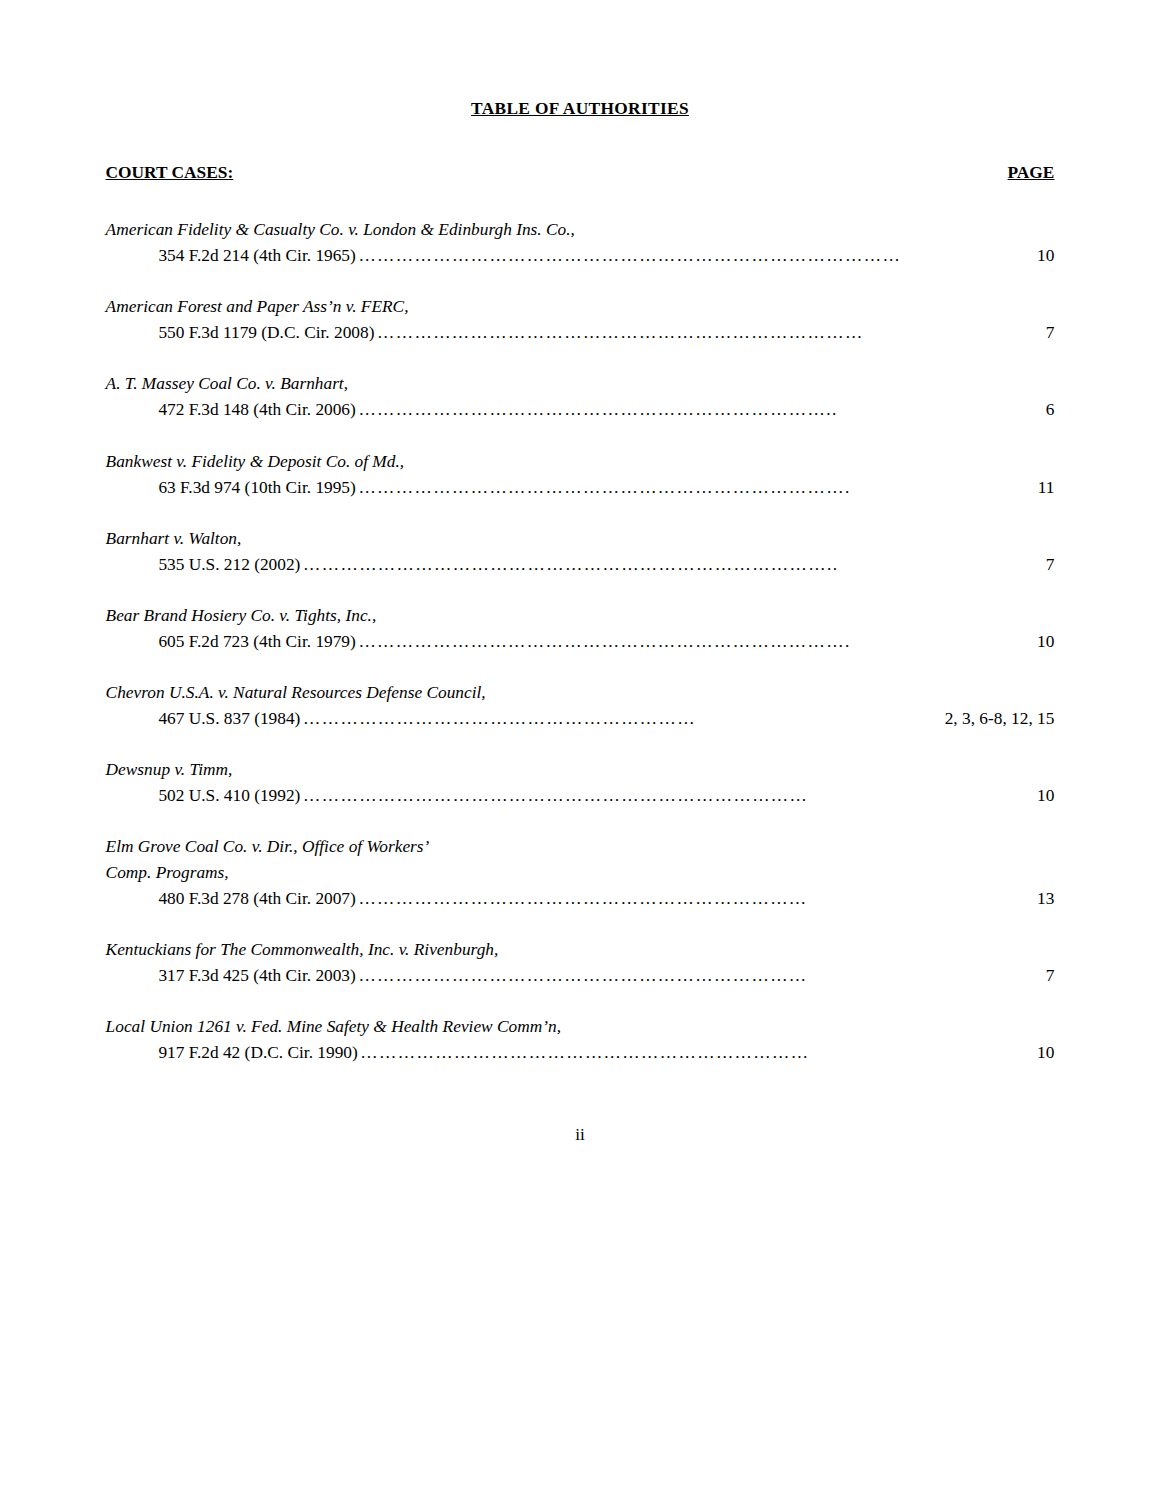TABLE OF AUTHORITIES
COURT CASES: PAGE
American Fidelity & Casualty Co. v. London & Edinburgh Ins. Co.,
354 F.2d 214 (4th Cir. 1965) …………………………………………………………………………… 10
American Forest and Paper Ass’n v. FERC,
550 F.3d 1179 (D.C. Cir. 2008) …………………………………………………………………… 7
A. T. Massey Coal Co. v. Barnhart,
472 F.3d 148 (4th Cir. 2006) ………………………………………………………………….. 6
Bankwest v. Fidelity & Deposit Co. of Md.,
63 F.3d 974 (10th Cir. 1995) ……………………………………………………………………. 11
Barnhart v. Walton,
535 U.S. 212 (2002) ………………………………………………………………………….. 7
Bear Brand Hosiery Co. v. Tights, Inc.,
605 F.2d 723 (4th Cir. 1979) ……………………………………………………………………. 10
Chevron U.S.A. v. Natural Resources Defense Council,
467 U.S. 837 (1984) ……………………………………………………… 2, 3, 6-8, 12, 15
Dewsnup v. Timm,
502 U.S. 410 (1992) ……………………………………………………………………… 10
Elm Grove Coal Co. v. Dir., Office of Workers’
Comp. Programs,
480 F.3d 278 (4th Cir. 2007) ……………………………………………………………… 13
Kentuckians for The Commonwealth, Inc. v. Rivenburgh,
317 F.3d 425 (4th Cir. 2003) ……………………………………………………………… 7
Local Union 1261 v. Fed. Mine Safety & Health Review Comm’n,
917 F.2d 42 (D.C. Cir. 1990) ……………………………………………………………… 10
ii